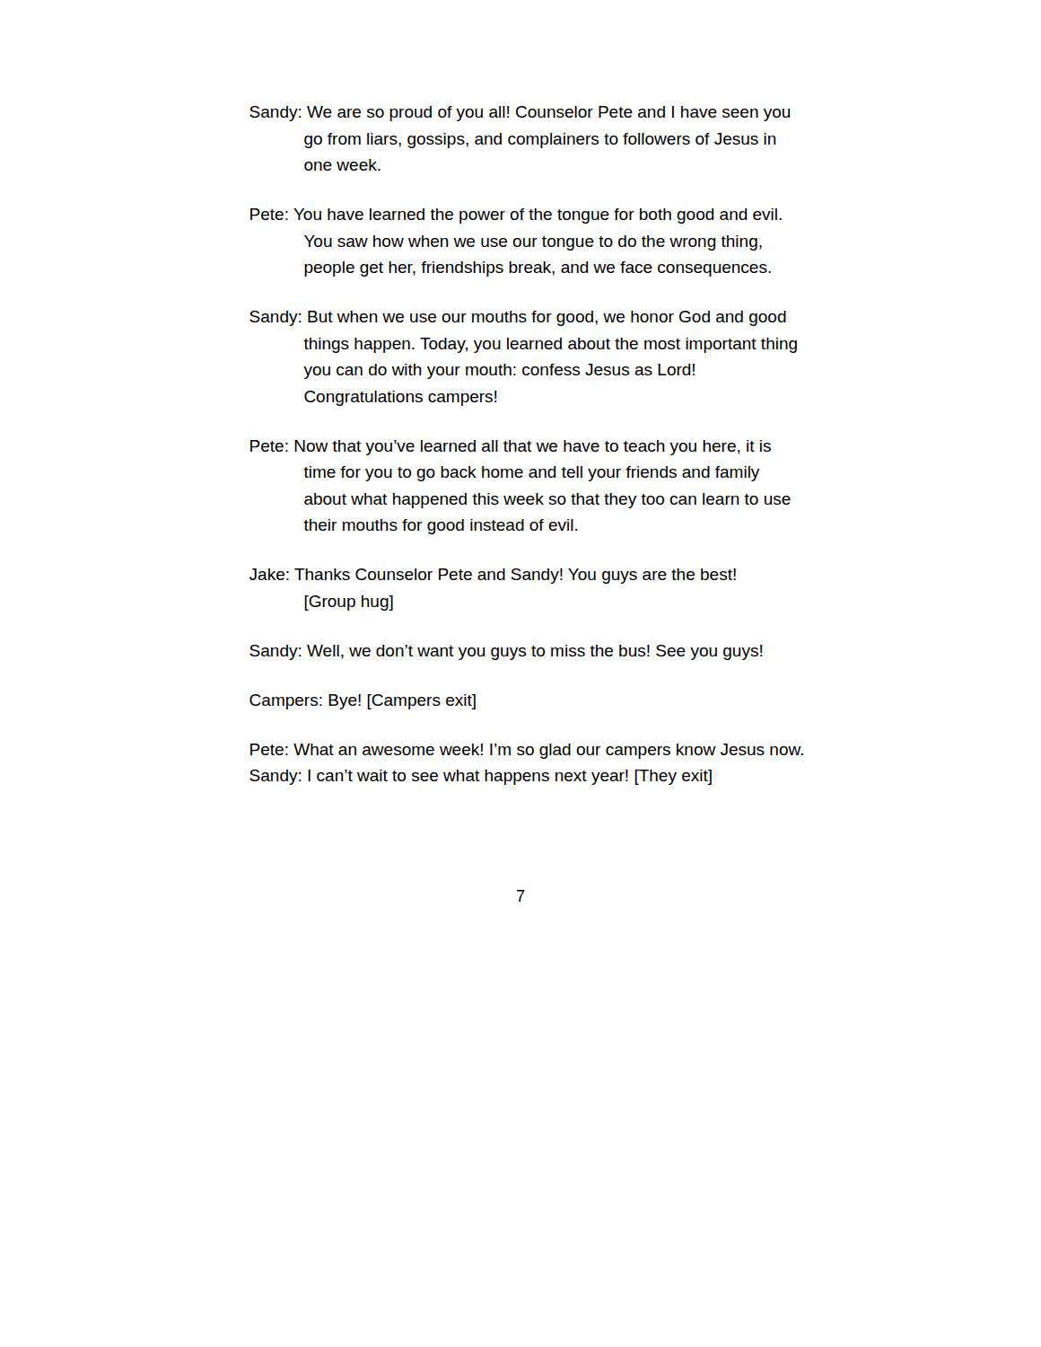Sandy: We are so proud of you all! Counselor Pete and I have seen you go from liars, gossips, and complainers to followers of Jesus in one week.
Pete: You have learned the power of the tongue for both good and evil. You saw how when we use our tongue to do the wrong thing, people get her, friendships break, and we face consequences.
Sandy: But when we use our mouths for good, we honor God and good things happen. Today, you learned about the most important thing you can do with your mouth: confess Jesus as Lord! Congratulations campers!
Pete: Now that you’ve learned all that we have to teach you here, it is time for you to go back home and tell your friends and family about what happened this week so that they too can learn to use their mouths for good instead of evil.
Jake: Thanks Counselor Pete and Sandy! You guys are the best! [Group hug]
Sandy: Well, we don’t want you guys to miss the bus! See you guys!
Campers: Bye! [Campers exit]
Pete: What an awesome week! I’m so glad our campers know Jesus now.
Sandy: I can’t wait to see what happens next year! [They exit]
7